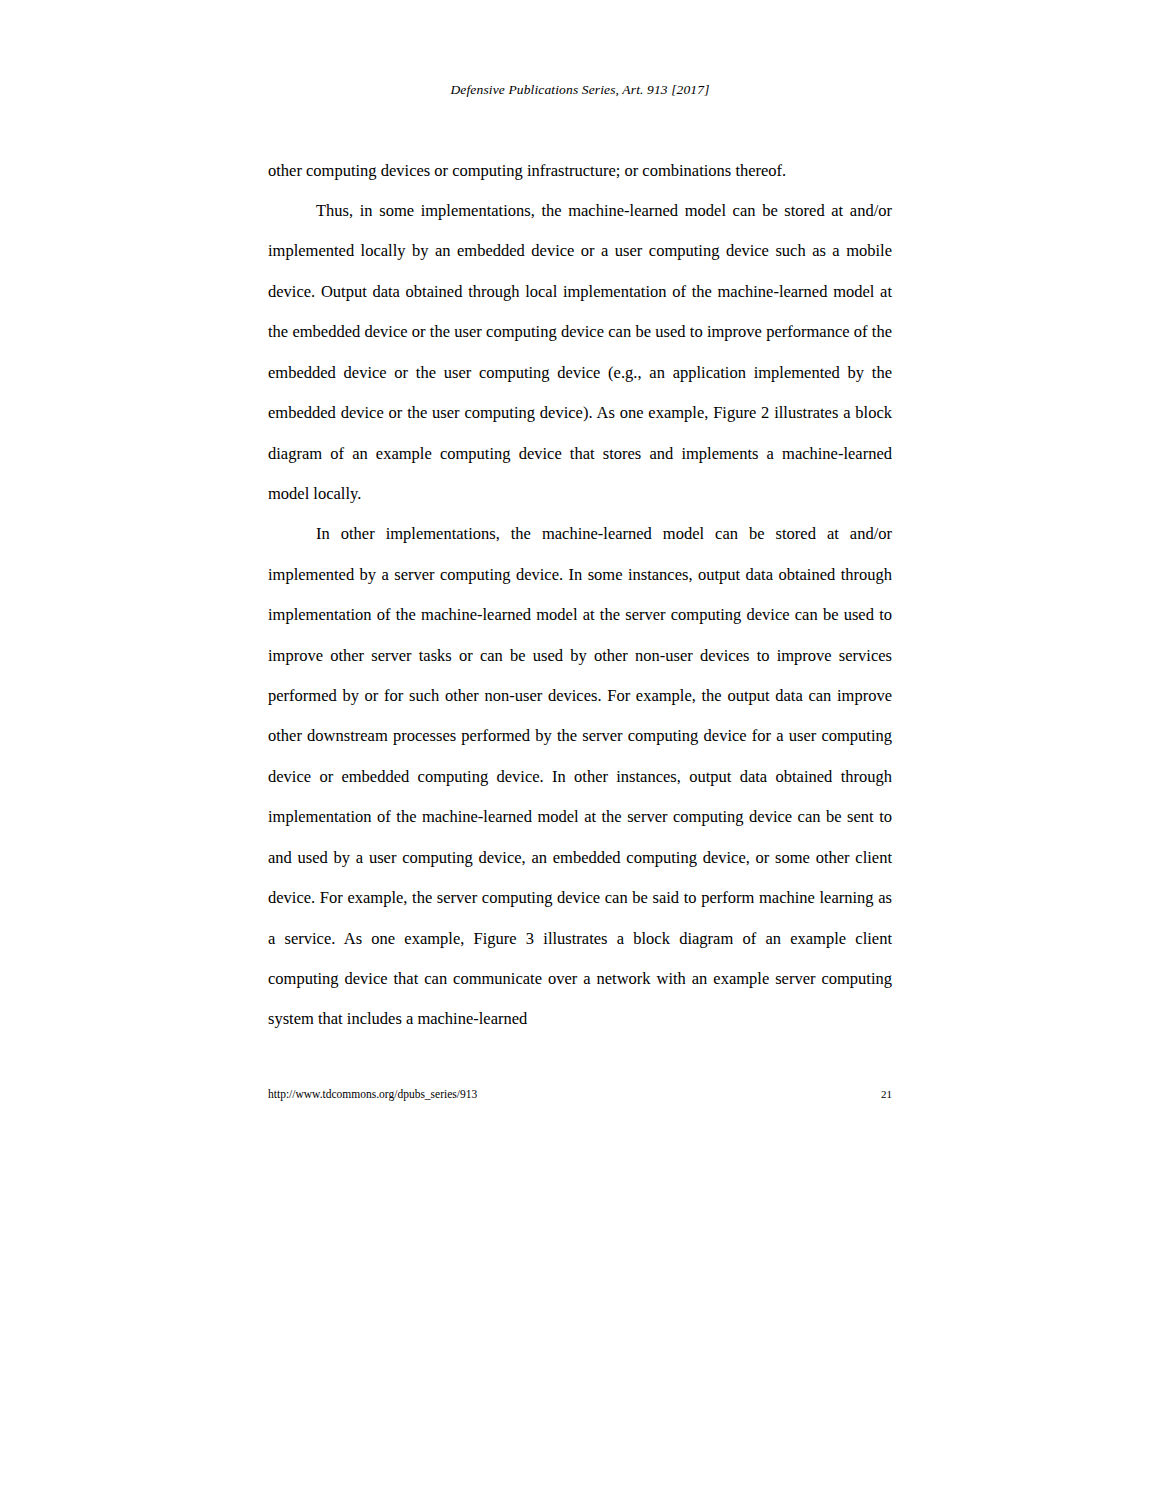Defensive Publications Series, Art. 913 [2017]
other computing devices or computing infrastructure; or combinations thereof.
Thus, in some implementations, the machine-learned model can be stored at and/or implemented locally by an embedded device or a user computing device such as a mobile device. Output data obtained through local implementation of the machine-learned model at the embedded device or the user computing device can be used to improve performance of the embedded device or the user computing device (e.g., an application implemented by the embedded device or the user computing device). As one example, Figure 2 illustrates a block diagram of an example computing device that stores and implements a machine-learned model locally.
In other implementations, the machine-learned model can be stored at and/or implemented by a server computing device. In some instances, output data obtained through implementation of the machine-learned model at the server computing device can be used to improve other server tasks or can be used by other non-user devices to improve services performed by or for such other non-user devices. For example, the output data can improve other downstream processes performed by the server computing device for a user computing device or embedded computing device. In other instances, output data obtained through implementation of the machine-learned model at the server computing device can be sent to and used by a user computing device, an embedded computing device, or some other client device. For example, the server computing device can be said to perform machine learning as a service. As one example, Figure 3 illustrates a block diagram of an example client computing device that can communicate over a network with an example server computing system that includes a machine-learned
http://www.tdcommons.org/dpubs_series/913 21